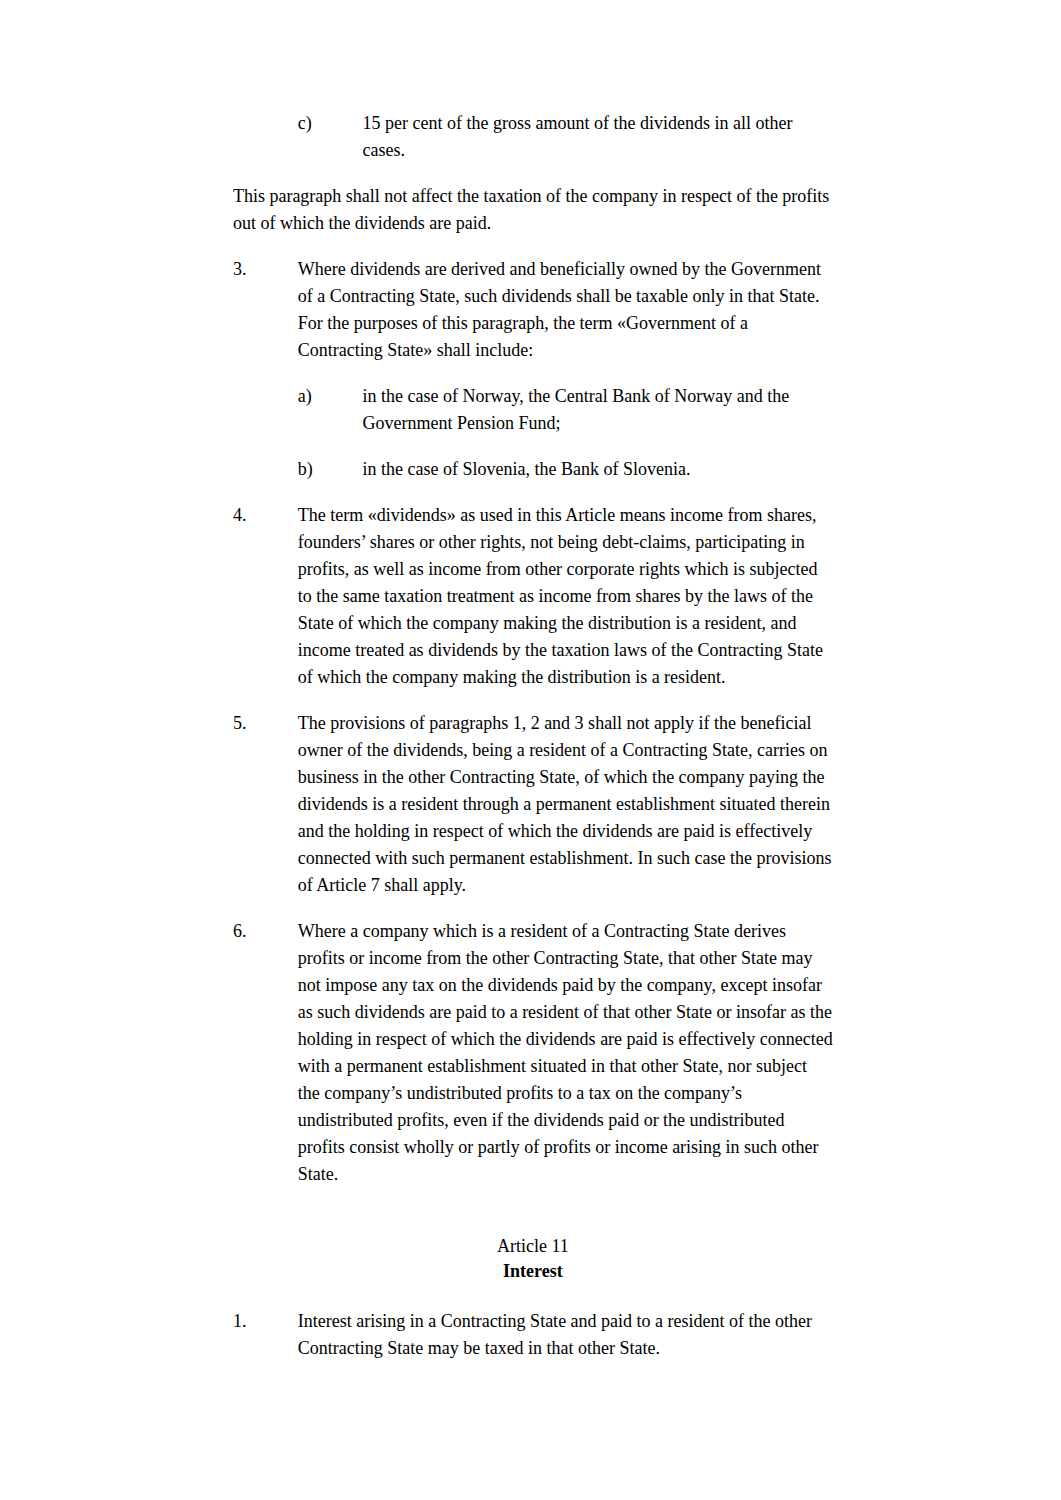c) 15 per cent of the gross amount of the dividends in all other cases.
This paragraph shall not affect the taxation of the company in respect of the profits out of which the dividends are paid.
3. Where dividends are derived and beneficially owned by the Government of a Contracting State, such dividends shall be taxable only in that State. For the purposes of this paragraph, the term «Government of a Contracting State» shall include:
a) in the case of Norway, the Central Bank of Norway and the Government Pension Fund;
b) in the case of Slovenia, the Bank of Slovenia.
4. The term «dividends» as used in this Article means income from shares, founders’ shares or other rights, not being debt-claims, participating in profits, as well as income from other corporate rights which is subjected to the same taxation treatment as income from shares by the laws of the State of which the company making the distribution is a resident, and income treated as dividends by the taxation laws of the Contracting State of which the company making the distribution is a resident.
5. The provisions of paragraphs 1, 2 and 3 shall not apply if the beneficial owner of the dividends, being a resident of a Contracting State, carries on business in the other Contracting State, of which the company paying the dividends is a resident through a permanent establishment situated therein and the holding in respect of which the dividends are paid is effectively connected with such permanent establishment. In such case the provisions of Article 7 shall apply.
6. Where a company which is a resident of a Contracting State derives profits or income from the other Contracting State, that other State may not impose any tax on the dividends paid by the company, except insofar as such dividends are paid to a resident of that other State or insofar as the holding in respect of which the dividends are paid is effectively connected with a permanent establishment situated in that other State, nor subject the company’s undistributed profits to a tax on the company’s undistributed profits, even if the dividends paid or the undistributed profits consist wholly or partly of profits or income arising in such other State.
Article 11 Interest
1. Interest arising in a Contracting State and paid to a resident of the other Contracting State may be taxed in that other State.